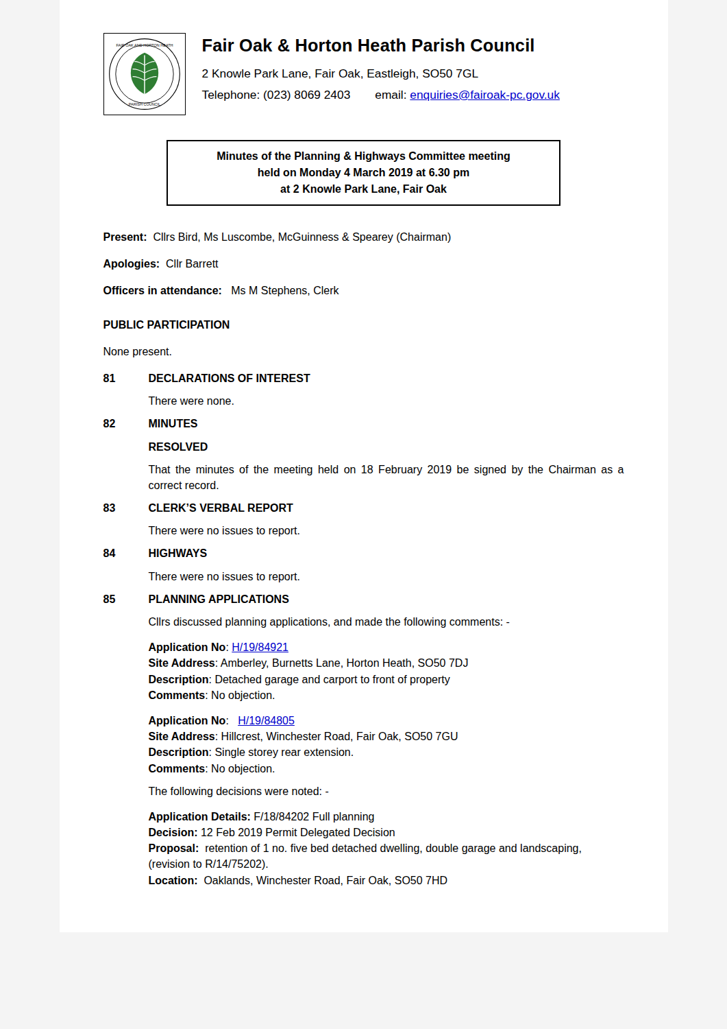FAIR OAK AND HORTON HEATH PARISH COUNCIL
Fair Oak & Horton Heath Parish Council
2 Knowle Park Lane, Fair Oak, Eastleigh, SO50 7GL
Telephone: (023) 8069 2403
email: enquiries@fairoak-pc.gov.uk
Minutes of the Planning & Highways Committee meeting
held on Monday 4 March 2019 at 6.30 pm
at 2 Knowle Park Lane, Fair Oak
Present: Cllrs Bird, Ms Luscombe, McGuinness & Spearey (Chairman)
Apologies: Cllr Barrett
Officers in attendance: Ms M Stephens, Clerk
Public Participation
None present.
81 Declarations of Interest
There were none.
82 Minutes
Resolved
That the minutes of the meeting held on 18 February 2019 be signed by the Chairman as a correct record.
83 Clerk’s Verbal Report
There were no issues to report.
84 Highways
There were no issues to report.
85 Planning Applications
Cllrs discussed planning applications, and made the following comments: -
Application No: H/19/84921
Site Address: Amberley, Burnetts Lane, Horton Heath, SO50 7DJ
Description: Detached garage and carport to front of property
Comments: No objection.
Application No: H/19/84805
Site Address: Hillcrest, Winchester Road, Fair Oak, SO50 7GU
Description: Single storey rear extension.
Comments: No objection.
The following decisions were noted: -
Application Details: F/18/84202 Full planning
Decision: 12 Feb 2019 Permit Delegated Decision
Proposal: retention of 1 no. five bed detached dwelling, double garage and landscaping, (revision to R/14/75202).
Location: Oaklands, Winchester Road, Fair Oak, SO50 7HD